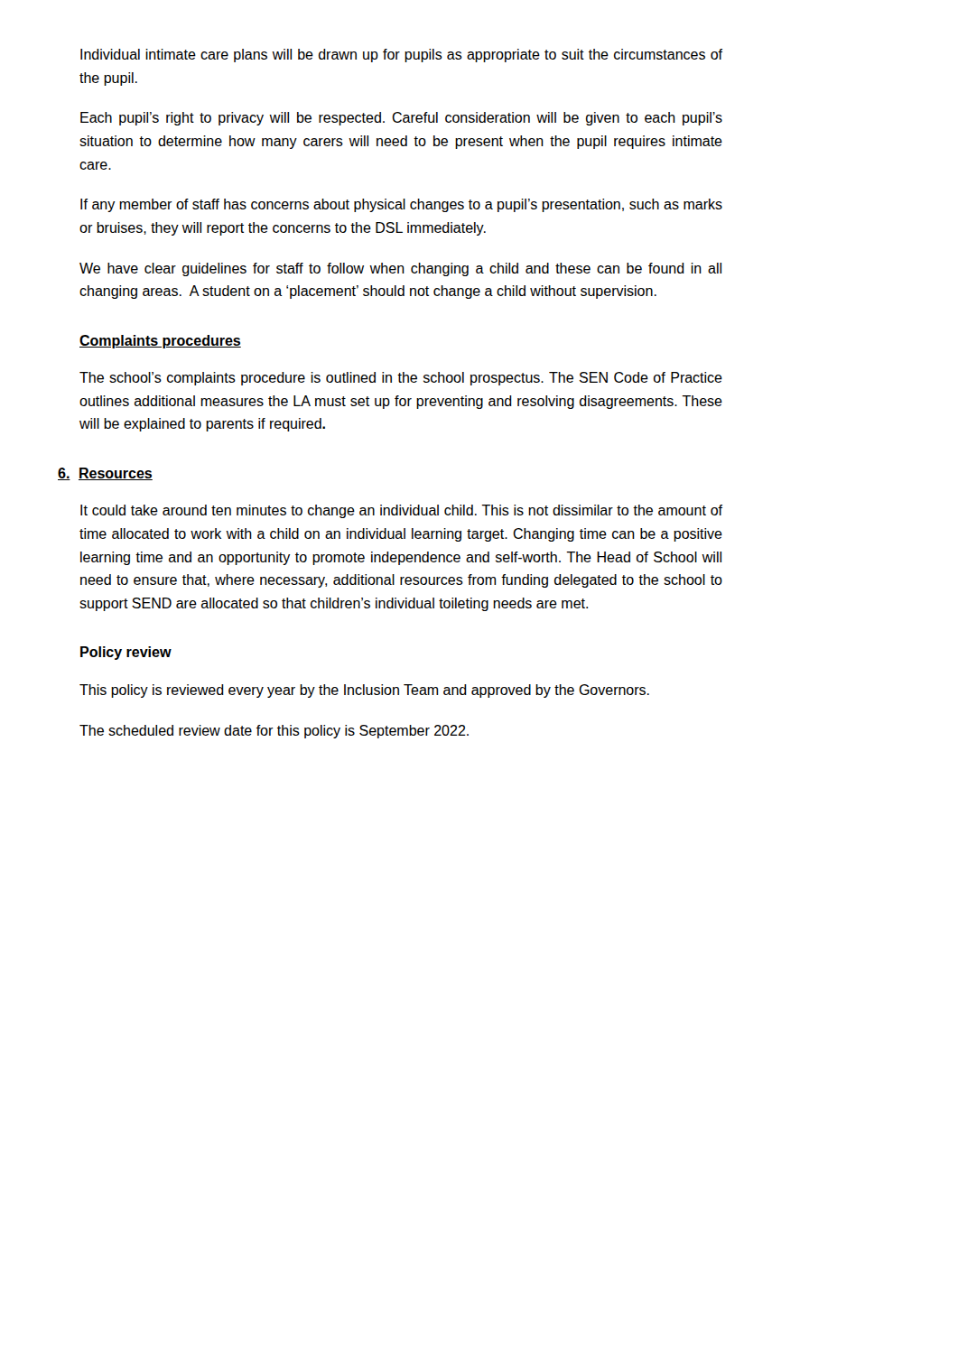Individual intimate care plans will be drawn up for pupils as appropriate to suit the circumstances of the pupil.
Each pupil’s right to privacy will be respected. Careful consideration will be given to each pupil’s situation to determine how many carers will need to be present when the pupil requires intimate care.
If any member of staff has concerns about physical changes to a pupil’s presentation, such as marks or bruises, they will report the concerns to the DSL immediately.
We have clear guidelines for staff to follow when changing a child and these can be found in all changing areas. A student on a ‘placement’ should not change a child without supervision.
Complaints procedures
The school’s complaints procedure is outlined in the school prospectus. The SEN Code of Practice outlines additional measures the LA must set up for preventing and resolving disagreements. These will be explained to parents if required.
6. Resources
It could take around ten minutes to change an individual child. This is not dissimilar to the amount of time allocated to work with a child on an individual learning target. Changing time can be a positive learning time and an opportunity to promote independence and self-worth. The Head of School will need to ensure that, where necessary, additional resources from funding delegated to the school to support SEND are allocated so that children’s individual toileting needs are met.
Policy review
This policy is reviewed every year by the Inclusion Team and approved by the Governors.
The scheduled review date for this policy is September 2022.